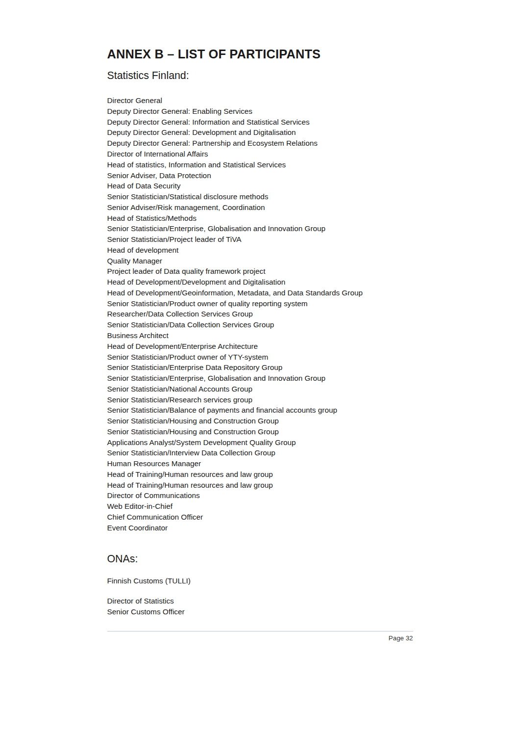ANNEX B – LIST OF PARTICIPANTS
Statistics Finland:
Director General
Deputy Director General: Enabling Services
Deputy Director General: Information and Statistical Services
Deputy Director General: Development and Digitalisation
Deputy Director General: Partnership and Ecosystem Relations
Director of International Affairs
Head of statistics, Information and Statistical Services
Senior Adviser, Data Protection
Head of Data Security
Senior Statistician/Statistical disclosure methods
Senior Adviser/Risk management, Coordination
Head of Statistics/Methods
Senior Statistician/Enterprise, Globalisation and Innovation Group
Senior Statistician/Project leader of TiVA
Head of development
Quality Manager
Project leader of Data quality framework project
Head of Development/Development and Digitalisation
Head of Development/Geoinformation, Metadata, and Data Standards Group
Senior Statistician/Product owner of quality reporting system
Researcher/Data Collection Services Group
Senior Statistician/Data Collection Services Group
Business Architect
Head of Development/Enterprise Architecture
Senior Statistician/Product owner of YTY-system
Senior Statistician/Enterprise Data Repository Group
Senior Statistician/Enterprise, Globalisation and Innovation Group
Senior Statistician/National Accounts Group
Senior Statistician/Research services group
Senior Statistician/Balance of payments and financial accounts group
Senior Statistician/Housing and Construction Group
Senior Statistician/Housing and Construction Group
Applications Analyst/System Development Quality Group
Senior Statistician/Interview Data Collection Group
Human Resources Manager
Head of Training/Human resources and law group
Head of Training/Human resources and law group
Director of Communications
Web Editor-in-Chief
Chief Communication Officer
Event Coordinator
ONAs:
Finnish Customs (TULLI)
Director of Statistics
Senior Customs Officer
Page 32